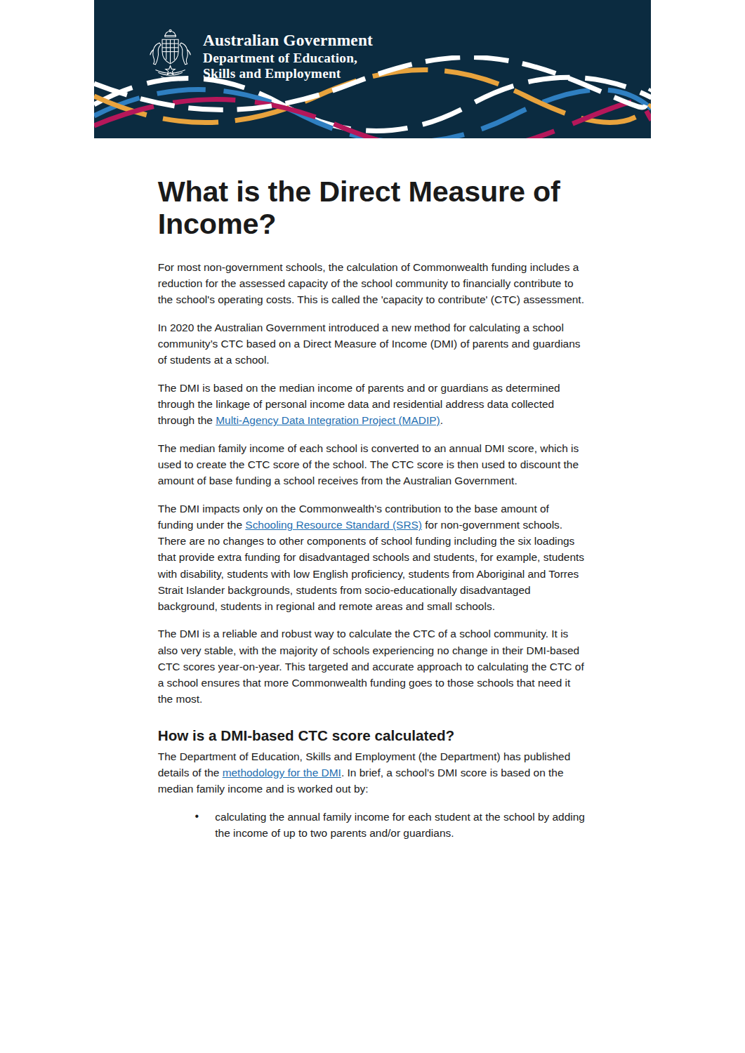Australian Government
Department of Education,
Skills and Employment
What is the Direct Measure of Income?
For most non-government schools, the calculation of Commonwealth funding includes a reduction for the assessed capacity of the school community to financially contribute to the school's operating costs. This is called the 'capacity to contribute' (CTC) assessment.
In 2020 the Australian Government introduced a new method for calculating a school community’s CTC based on a Direct Measure of Income (DMI) of parents and guardians of students at a school.
The DMI is based on the median income of parents and or guardians as determined through the linkage of personal income data and residential address data collected through the Multi-Agency Data Integration Project (MADIP).
The median family income of each school is converted to an annual DMI score, which is used to create the CTC score of the school. The CTC score is then used to discount the amount of base funding a school receives from the Australian Government.
The DMI impacts only on the Commonwealth’s contribution to the base amount of funding under the Schooling Resource Standard (SRS) for non-government schools. There are no changes to other components of school funding including the six loadings that provide extra funding for disadvantaged schools and students, for example, students with disability, students with low English proficiency, students from Aboriginal and Torres Strait Islander backgrounds, students from socio-educationally disadvantaged background, students in regional and remote areas and small schools.
The DMI is a reliable and robust way to calculate the CTC of a school community. It is also very stable, with the majority of schools experiencing no change in their DMI-based CTC scores year-on-year. This targeted and accurate approach to calculating the CTC of a school ensures that more Commonwealth funding goes to those schools that need it the most.
How is a DMI-based CTC score calculated?
The Department of Education, Skills and Employment (the Department) has published details of the methodology for the DMI. In brief, a school’s DMI score is based on the median family income and is worked out by:
calculating the annual family income for each student at the school by adding the income of up to two parents and/or guardians.